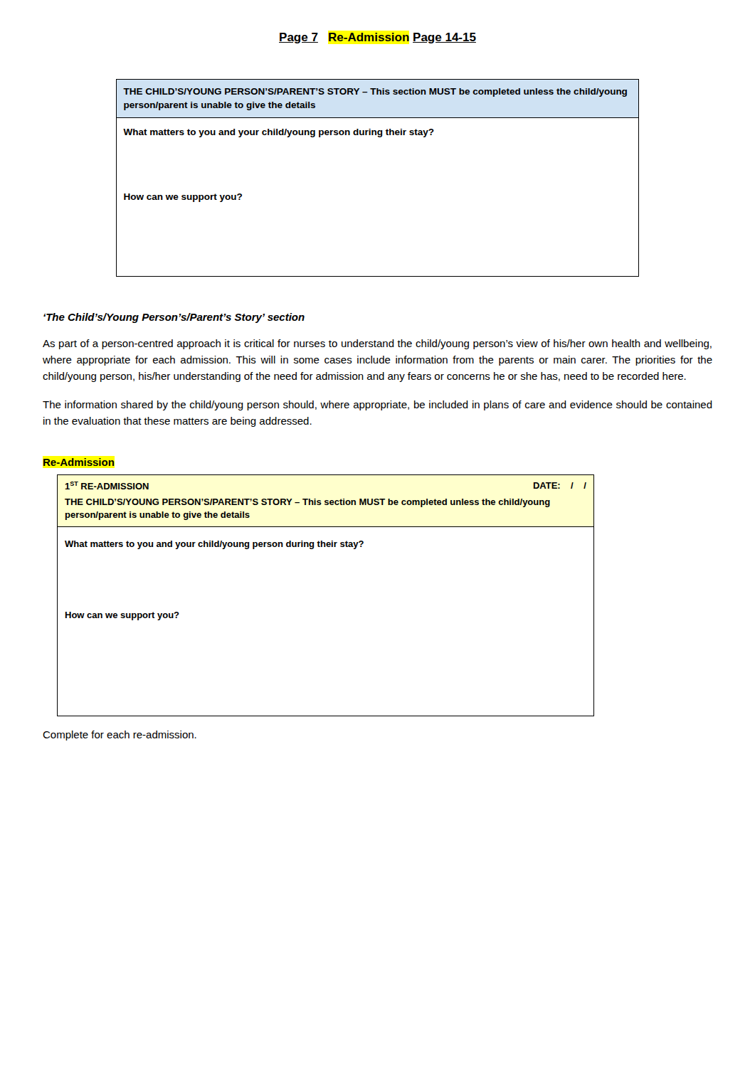Page 7 Re-Admission Page 14-15
THE CHILD’S/YOUNG PERSON’S/PARENT’S STORY – This section MUST be completed unless the child/young person/parent is unable to give the details
What matters to you and your child/young person during their stay?
How can we support you?
‘The Child’s/Young Person’s/Parent’s Story’ section
As part of a person-centred approach it is critical for nurses to understand the child/young person’s view of his/her own health and wellbeing, where appropriate for each admission. This will in some cases include information from the parents or main carer. The priorities for the child/young person, his/her understanding of the need for admission and any fears or concerns he or she has, need to be recorded here.
The information shared by the child/young person should, where appropriate, be included in plans of care and evidence should be contained in the evaluation that these matters are being addressed.
Re-Admission
1ST RE-ADMISSION DATE: / /
THE CHILD’S/YOUNG PERSON’S/PARENT’S STORY – This section MUST be completed unless the child/young person/parent is unable to give the details
What matters to you and your child/young person during their stay?
How can we support you?
Complete for each re-admission.